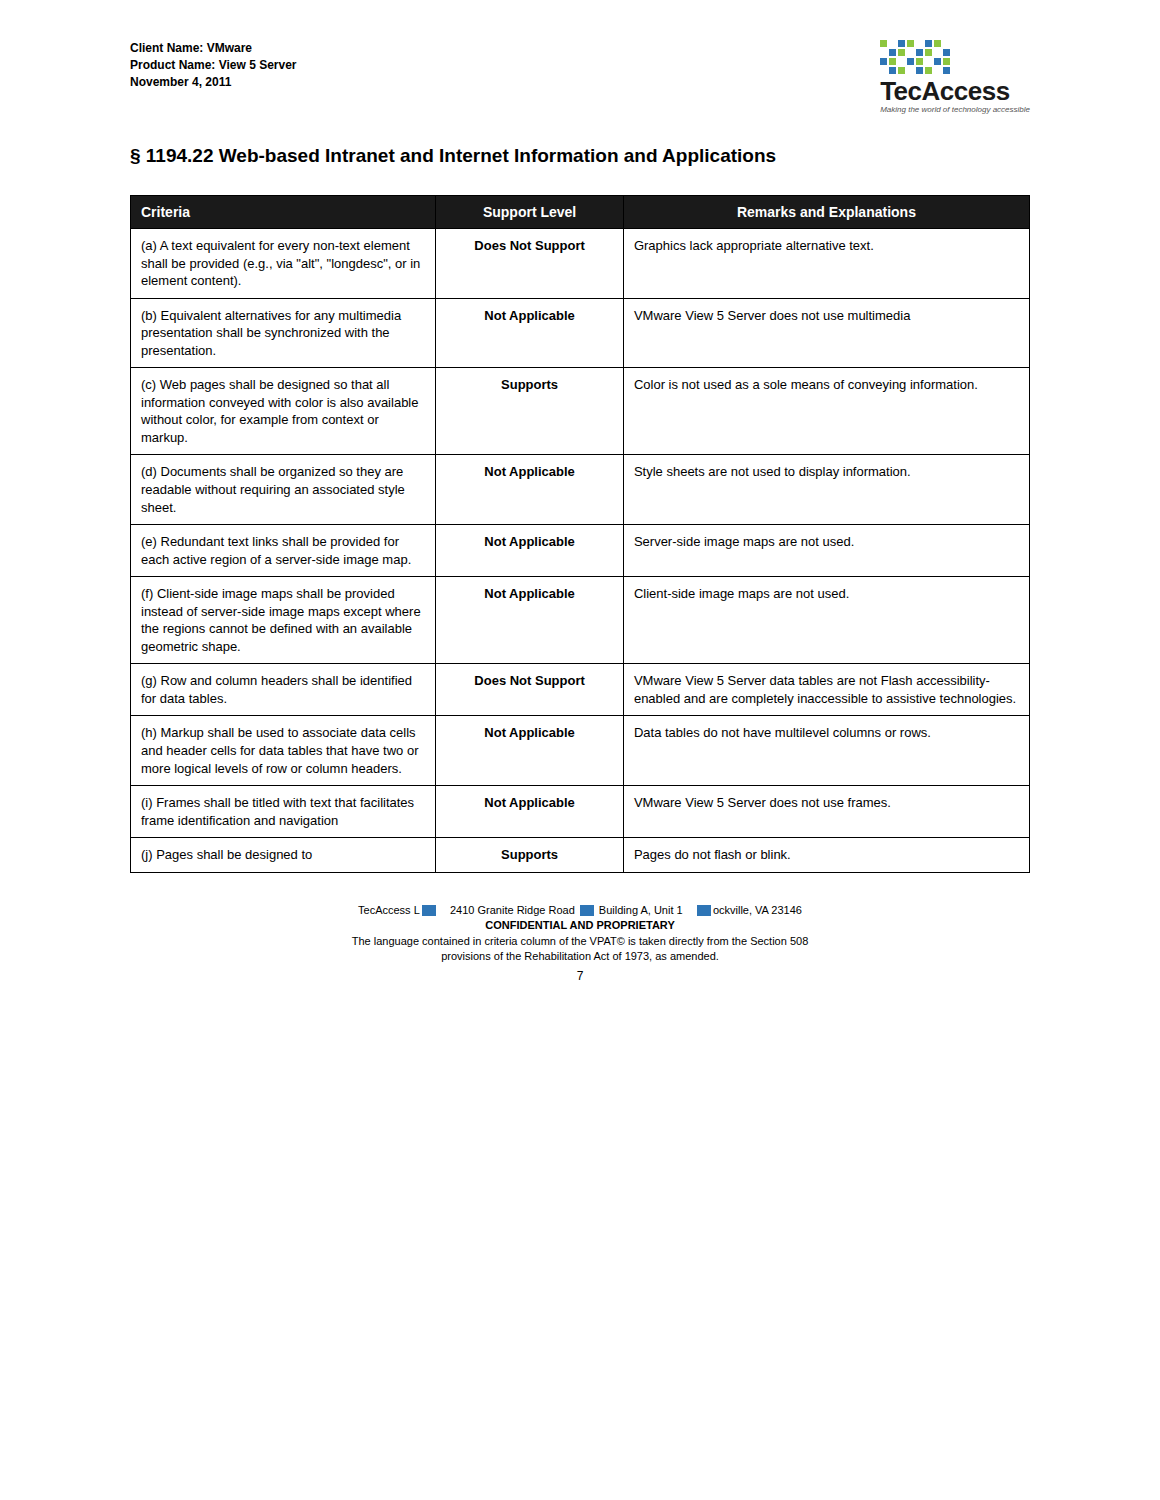Client Name: VMware
Product Name: View 5 Server
November 4, 2011
Tec Access
Making the world of technology accessible
§ 1194.22 Web-based Intranet and Internet Information and Applications
| Criteria | Support Level | Remarks and Explanations |
| --- | --- | --- |
| (a) A text equivalent for every non-text element shall be provided (e.g., via "alt", "longdesc", or in element content). | Does Not Support | Graphics lack appropriate alternative text. |
| (b) Equivalent alternatives for any multimedia presentation shall be synchronized with the presentation. | Not Applicable | VMware View 5 Server does not use multimedia |
| (c) Web pages shall be designed so that all information conveyed with color is also available without color, for example from context or markup. | Supports | Color is not used as a sole means of conveying information. |
| (d) Documents shall be organized so they are readable without requiring an associated style sheet. | Not Applicable | Style sheets are not used to display information. |
| (e) Redundant text links shall be provided for each active region of a server-side image map. | Not Applicable | Server-side image maps are not used. |
| (f) Client-side image maps shall be provided instead of server-side image maps except where the regions cannot be defined with an available geometric shape. | Not Applicable | Client-side image maps are not used. |
| (g) Row and column headers shall be identified for data tables. | Does Not Support | VMware View 5 Server data tables are not Flash accessibility-enabled and are completely inaccessible to assistive technologies. |
| (h) Markup shall be used to associate data cells and header cells for data tables that have two or more logical levels of row or column headers. | Not Applicable | Data tables do not have multilevel columns or rows. |
| (i) Frames shall be titled with text that facilitates frame identification and navigation | Not Applicable | VMware View 5 Server does not use frames. |
| (j) Pages shall be designed to | Supports | Pages do not flash or blink. |
TecAccess L 2410 Granite Ridge Road Building A, Unit 1 ockville, VA 23146
CONFIDENTIAL AND PROPRIETARY
The language contained in criteria column of the VPAT© is taken directly from the Section 508
provisions of the Rehabilitation Act of 1973, as amended.
7